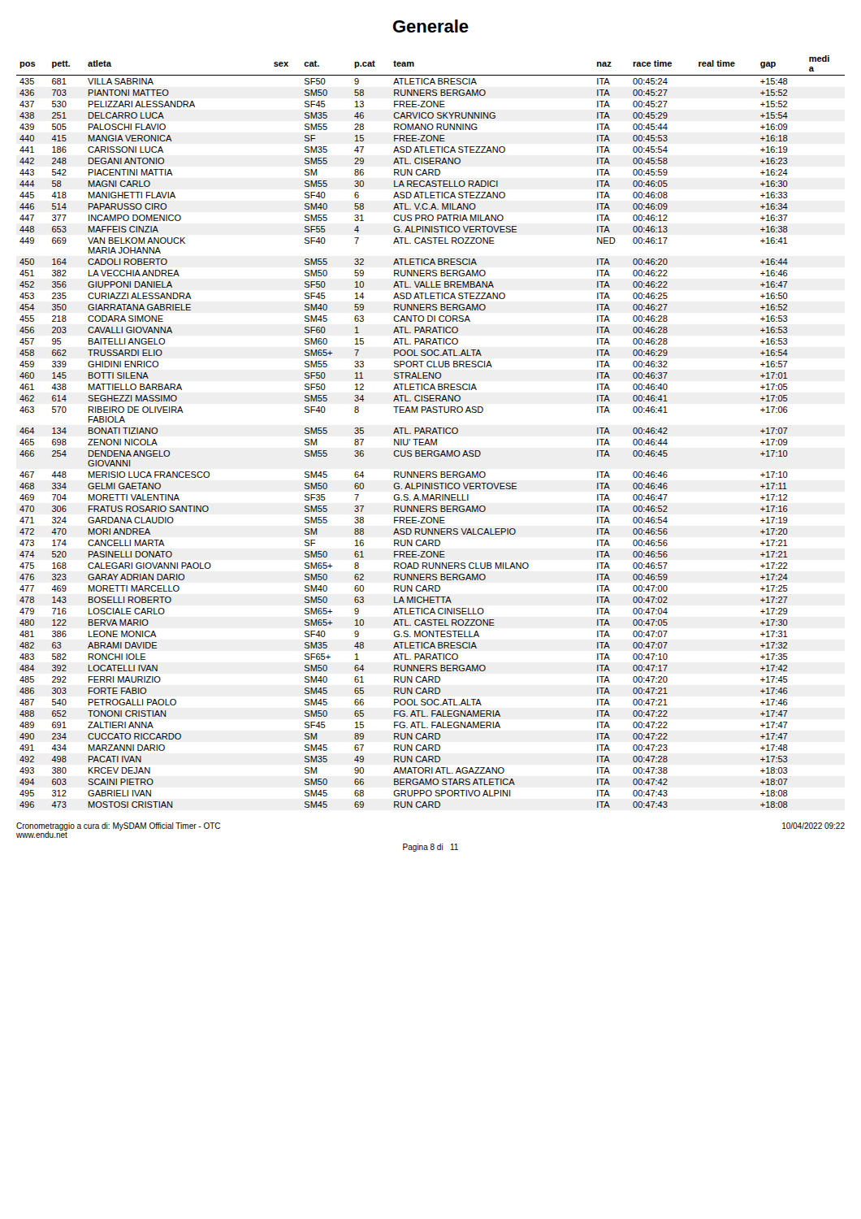Generale
| pos | pett. | atleta | sex | cat. | p.cat | team | naz | race time | real time | gap | medi a |
| --- | --- | --- | --- | --- | --- | --- | --- | --- | --- | --- | --- |
| 435 | 681 | VILLA SABRINA | | SF50 | 9 | ATLETICA BRESCIA | ITA | 00:45:24 | | +15:48 | |
| 436 | 703 | PIANTONI MATTEO | | SM50 | 58 | RUNNERS BERGAMO | ITA | 00:45:27 | | +15:52 | |
| 437 | 530 | PELIZZARI ALESSANDRA | | SF45 | 13 | FREE-ZONE | ITA | 00:45:27 | | +15:52 | |
| 438 | 251 | DELCARRO LUCA | | SM35 | 46 | CARVICO SKYRUNNING | ITA | 00:45:29 | | +15:54 | |
| 439 | 505 | PALOSCHI FLAVIO | | SM55 | 28 | ROMANO RUNNING | ITA | 00:45:44 | | +16:09 | |
| 440 | 415 | MANGIA VERONICA | | SF | 15 | FREE-ZONE | ITA | 00:45:53 | | +16:18 | |
| 441 | 186 | CARISSONI LUCA | | SM35 | 47 | ASD ATLETICA STEZZANO | ITA | 00:45:54 | | +16:19 | |
| 442 | 248 | DEGANI ANTONIO | | SM55 | 29 | ATL. CISERANO | ITA | 00:45:58 | | +16:23 | |
| 443 | 542 | PIACENTINI MATTIA | | SM | 86 | RUN CARD | ITA | 00:45:59 | | +16:24 | |
| 444 | 58 | MAGNI CARLO | | SM55 | 30 | LA RECASTELLO RADICI | ITA | 00:46:05 | | +16:30 | |
| 445 | 418 | MANIGHETTI FLAVIA | | SF40 | 6 | ASD ATLETICA STEZZANO | ITA | 00:46:08 | | +16:33 | |
| 446 | 514 | PAPARUSSO CIRO | | SM40 | 58 | ATL. V.C.A. MILANO | ITA | 00:46:09 | | +16:34 | |
| 447 | 377 | INCAMPO DOMENICO | | SM55 | 31 | CUS PRO PATRIA MILANO | ITA | 00:46:12 | | +16:37 | |
| 448 | 653 | MAFFEIS CINZIA | | SF55 | 4 | G. ALPINISTICO VERTOVESE | ITA | 00:46:13 | | +16:38 | |
| 449 | 669 | VAN BELKOM ANOUCK MARIA JOHANNA | | SF40 | 7 | ATL. CASTEL ROZZONE | NED | 00:46:17 | | +16:41 | |
| 450 | 164 | CADOLI ROBERTO | | SM55 | 32 | ATLETICA BRESCIA | ITA | 00:46:20 | | +16:44 | |
| 451 | 382 | LA VECCHIA ANDREA | | SM50 | 59 | RUNNERS BERGAMO | ITA | 00:46:22 | | +16:46 | |
| 452 | 356 | GIUPPONI DANIELA | | SF50 | 10 | ATL. VALLE BREMBANA | ITA | 00:46:22 | | +16:47 | |
| 453 | 235 | CURIAZZI ALESSANDRA | | SF45 | 14 | ASD ATLETICA STEZZANO | ITA | 00:46:25 | | +16:50 | |
| 454 | 350 | GIARRATANA GABRIELE | | SM40 | 59 | RUNNERS BERGAMO | ITA | 00:46:27 | | +16:52 | |
| 455 | 218 | CODARA SIMONE | | SM45 | 63 | CANTO DI CORSA | ITA | 00:46:28 | | +16:53 | |
| 456 | 203 | CAVALLI GIOVANNA | | SF60 | 1 | ATL. PARATICO | ITA | 00:46:28 | | +16:53 | |
| 457 | 95 | BAITELLI ANGELO | | SM60 | 15 | ATL. PARATICO | ITA | 00:46:28 | | +16:53 | |
| 458 | 662 | TRUSSARDI ELIO | | SM65+ | 7 | POOL SOC.ATL.ALTA | ITA | 00:46:29 | | +16:54 | |
| 459 | 339 | GHIDINI ENRICO | | SM55 | 33 | SPORT CLUB BRESCIA | ITA | 00:46:32 | | +16:57 | |
| 460 | 145 | BOTTI SILENA | | SF50 | 11 | STRALENO | ITA | 00:46:37 | | +17:01 | |
| 461 | 438 | MATTIELLO BARBARA | | SF50 | 12 | ATLETICA BRESCIA | ITA | 00:46:40 | | +17:05 | |
| 462 | 614 | SEGHEZZI MASSIMO | | SM55 | 34 | ATL. CISERANO | ITA | 00:46:41 | | +17:05 | |
| 463 | 570 | RIBEIRO DE OLIVEIRA FABIOLA | | SF40 | 8 | TEAM PASTURO ASD | ITA | 00:46:41 | | +17:06 | |
| 464 | 134 | BONATI TIZIANO | | SM55 | 35 | ATL. PARATICO | ITA | 00:46:42 | | +17:07 | |
| 465 | 698 | ZENONI NICOLA | | SM | 87 | NIU' TEAM | ITA | 00:46:44 | | +17:09 | |
| 466 | 254 | DENDENA ANGELO GIOVANNI | | SM55 | 36 | CUS BERGAMO ASD | ITA | 00:46:45 | | +17:10 | |
| 467 | 448 | MERISIO LUCA FRANCESCO | | SM45 | 64 | RUNNERS BERGAMO | ITA | 00:46:46 | | +17:10 | |
| 468 | 334 | GELMI GAETANO | | SM50 | 60 | G. ALPINISTICO VERTOVESE | ITA | 00:46:46 | | +17:11 | |
| 469 | 704 | MORETTI VALENTINA | | SF35 | 7 | G.S. A.MARINELLI | ITA | 00:46:47 | | +17:12 | |
| 470 | 306 | FRATUS ROSARIO SANTINO | | SM55 | 37 | RUNNERS BERGAMO | ITA | 00:46:52 | | +17:16 | |
| 471 | 324 | GARDANA CLAUDIO | | SM55 | 38 | FREE-ZONE | ITA | 00:46:54 | | +17:19 | |
| 472 | 470 | MORI ANDREA | | SM | 88 | ASD RUNNERS VALCALEPIO | ITA | 00:46:56 | | +17:20 | |
| 473 | 174 | CANCELLI MARTA | | SF | 16 | RUN CARD | ITA | 00:46:56 | | +17:21 | |
| 474 | 520 | PASINELLI DONATO | | SM50 | 61 | FREE-ZONE | ITA | 00:46:56 | | +17:21 | |
| 475 | 168 | CALEGARI GIOVANNI PAOLO | | SM65+ | 8 | ROAD RUNNERS CLUB MILANO | ITA | 00:46:57 | | +17:22 | |
| 476 | 323 | GARAY ADRIAN DARIO | | SM50 | 62 | RUNNERS BERGAMO | ITA | 00:46:59 | | +17:24 | |
| 477 | 469 | MORETTI MARCELLO | | SM40 | 60 | RUN CARD | ITA | 00:47:00 | | +17:25 | |
| 478 | 143 | BOSELLI ROBERTO | | SM50 | 63 | LA MICHETTA | ITA | 00:47:02 | | +17:27 | |
| 479 | 716 | LOSCIALE CARLO | | SM65+ | 9 | ATLETICA CINISELLO | ITA | 00:47:04 | | +17:29 | |
| 480 | 122 | BERVA MARIO | | SM65+ | 10 | ATL. CASTEL ROZZONE | ITA | 00:47:05 | | +17:30 | |
| 481 | 386 | LEONE MONICA | | SF40 | 9 | G.S. MONTESTELLA | ITA | 00:47:07 | | +17:31 | |
| 482 | 63 | ABRAMI DAVIDE | | SM35 | 48 | ATLETICA BRESCIA | ITA | 00:47:07 | | +17:32 | |
| 483 | 582 | RONCHI IOLE | | SF65+ | 1 | ATL. PARATICO | ITA | 00:47:10 | | +17:35 | |
| 484 | 392 | LOCATELLI IVAN | | SM50 | 64 | RUNNERS BERGAMO | ITA | 00:47:17 | | +17:42 | |
| 485 | 292 | FERRI MAURIZIO | | SM40 | 61 | RUN CARD | ITA | 00:47:20 | | +17:45 | |
| 486 | 303 | FORTE FABIO | | SM45 | 65 | RUN CARD | ITA | 00:47:21 | | +17:46 | |
| 487 | 540 | PETROGALLI PAOLO | | SM45 | 66 | POOL SOC.ATL.ALTA | ITA | 00:47:21 | | +17:46 | |
| 488 | 652 | TONONI CRISTIAN | | SM50 | 65 | FG. ATL. FALEGNAMERIA | ITA | 00:47:22 | | +17:47 | |
| 489 | 691 | ZALTIERI ANNA | | SF45 | 15 | FG. ATL. FALEGNAMERIA | ITA | 00:47:22 | | +17:47 | |
| 490 | 234 | CUCCATO RICCARDO | | SM | 89 | RUN CARD | ITA | 00:47:22 | | +17:47 | |
| 491 | 434 | MARZANNI DARIO | | SM45 | 67 | RUN CARD | ITA | 00:47:23 | | +17:48 | |
| 492 | 498 | PACATI IVAN | | SM35 | 49 | RUN CARD | ITA | 00:47:28 | | +17:53 | |
| 493 | 380 | KRCEV DEJAN | | SM | 90 | AMATORI ATL. AGAZZANO | ITA | 00:47:38 | | +18:03 | |
| 494 | 603 | SCAINI PIETRO | | SM50 | 66 | BERGAMO STARS ATLETICA | ITA | 00:47:42 | | +18:07 | |
| 495 | 312 | GABRIELI IVAN | | SM45 | 68 | GRUPPO SPORTIVO ALPINI | ITA | 00:47:43 | | +18:08 | |
| 496 | 473 | MOSTOSI CRISTIAN | | SM45 | 69 | RUN CARD | ITA | 00:47:43 | | +18:08 | |
Cronometraggio a cura di: MySDAM Official Timer - OTC
www.endu.net
10/04/2022 09:22
Pagina 8 di 11